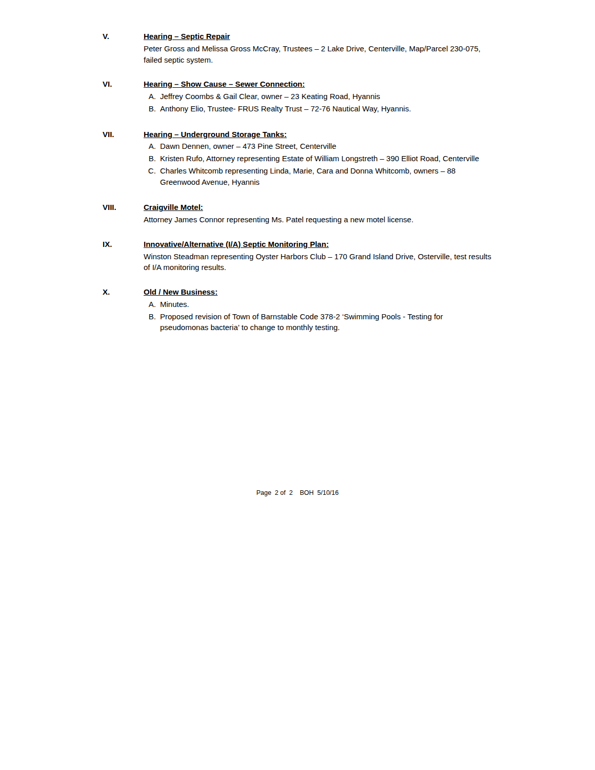V.
Hearing – Septic Repair
Peter Gross and Melissa Gross McCray, Trustees – 2 Lake Drive, Centerville, Map/Parcel 230-075, failed septic system.
VI.
Hearing – Show Cause – Sewer Connection:
Jeffrey Coombs & Gail Clear, owner – 23 Keating Road, Hyannis
Anthony Elio, Trustee- FRUS Realty Trust – 72-76 Nautical Way, Hyannis.
VII.
Hearing – Underground Storage Tanks:
Dawn Dennen, owner – 473 Pine Street, Centerville
Kristen Rufo, Attorney representing Estate of William Longstreth – 390 Elliot Road, Centerville
Charles Whitcomb representing Linda, Marie, Cara and Donna Whitcomb, owners – 88 Greenwood Avenue, Hyannis
VIII.
Craigville Motel:
Attorney James Connor representing Ms. Patel requesting a new motel license.
IX.
Innovative/Alternative (I/A) Septic Monitoring Plan:
Winston Steadman representing Oyster Harbors Club – 170 Grand Island Drive, Osterville, test results of I/A monitoring results.
X.
Old / New Business:
Minutes.
Proposed revision of Town of Barnstable Code 378-2 ‘Swimming Pools - Testing for pseudomonas bacteria’ to change to monthly testing.
Page 2 of 2 BOH 5/10/16